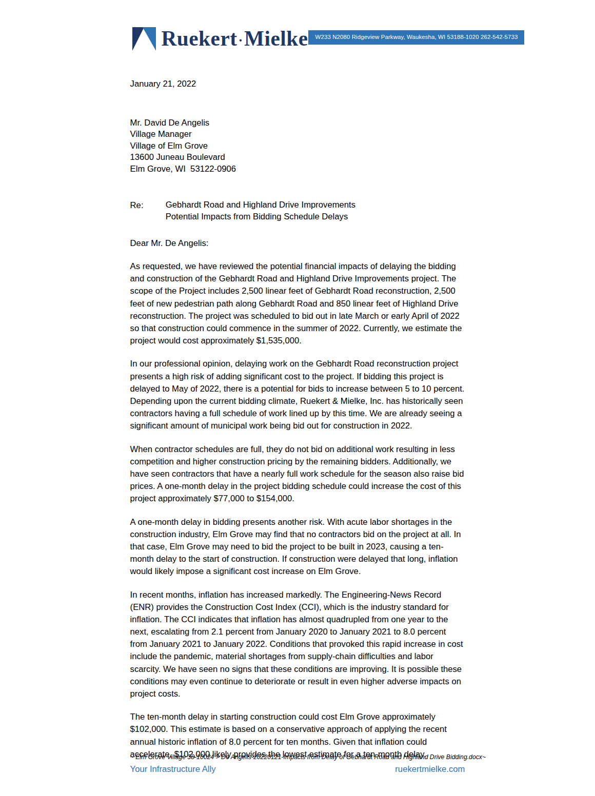Ruekert·Mielke
W233 N2080 Ridgeview Parkway, Waukesha, WI 53188-1020 262-542-5733
January 21, 2022
Mr. David De Angelis
Village Manager
Village of Elm Grove
13600 Juneau Boulevard
Elm Grove, WI 53122-0906
Re:
Gebhardt Road and Highland Drive Improvements
Potential Impacts from Bidding Schedule Delays
Dear Mr. De Angelis:
As requested, we have reviewed the potential financial impacts of delaying the bidding and construction of the Gebhardt Road and Highland Drive Improvements project. The scope of the Project includes 2,500 linear feet of Gebhardt Road reconstruction, 2,500 feet of new pedestrian path along Gebhardt Road and 850 linear feet of Highland Drive reconstruction. The project was scheduled to bid out in late March or early April of 2022 so that construction could commence in the summer of 2022. Currently, we estimate the project would cost approximately $1,535,000.
In our professional opinion, delaying work on the Gebhardt Road reconstruction project presents a high risk of adding significant cost to the project. If bidding this project is delayed to May of 2022, there is a potential for bids to increase between 5 to 10 percent. Depending upon the current bidding climate, Ruekert & Mielke, Inc. has historically seen contractors having a full schedule of work lined up by this time. We are already seeing a significant amount of municipal work being bid out for construction in 2022.
When contractor schedules are full, they do not bid on additional work resulting in less competition and higher construction pricing by the remaining bidders. Additionally, we have seen contractors that have a nearly full work schedule for the season also raise bid prices. A one-month delay in the project bidding schedule could increase the cost of this project approximately $77,000 to $154,000.
A one-month delay in bidding presents another risk. With acute labor shortages in the construction industry, Elm Grove may find that no contractors bid on the project at all. In that case, Elm Grove may need to bid the project to be built in 2023, causing a ten-month delay to the start of construction. If construction were delayed that long, inflation would likely impose a significant cost increase on Elm Grove.
In recent months, inflation has increased markedly. The Engineering-News Record (ENR) provides the Construction Cost Index (CCI), which is the industry standard for inflation. The CCI indicates that inflation has almost quadrupled from one year to the next, escalating from 2.1 percent from January 2020 to January 2021 to 8.0 percent from January 2021 to January 2022. Conditions that provoked this rapid increase in cost include the pandemic, material shortages from supply-chain difficulties and labor scarcity. We have seen no signs that these conditions are improving. It is possible these conditions may even continue to deteriorate or result in even higher adverse impacts on project costs.
The ten-month delay in starting construction could cost Elm Grove approximately $102,000. This estimate is based on a conservative approach of applying the recent annual historic inflation of 8.0 percent for ten months. Given that inflation could accelerate, $102,000 likely provides the lowest estimate for a ten-month delay.
~ Elm Grove Village 38-10024 > De Angelis-20220121-Impacts from Delay of Gebhardt Road and Highland Drive Bidding.docx~
Your Infrastructure Ally
ruekertmielke.com